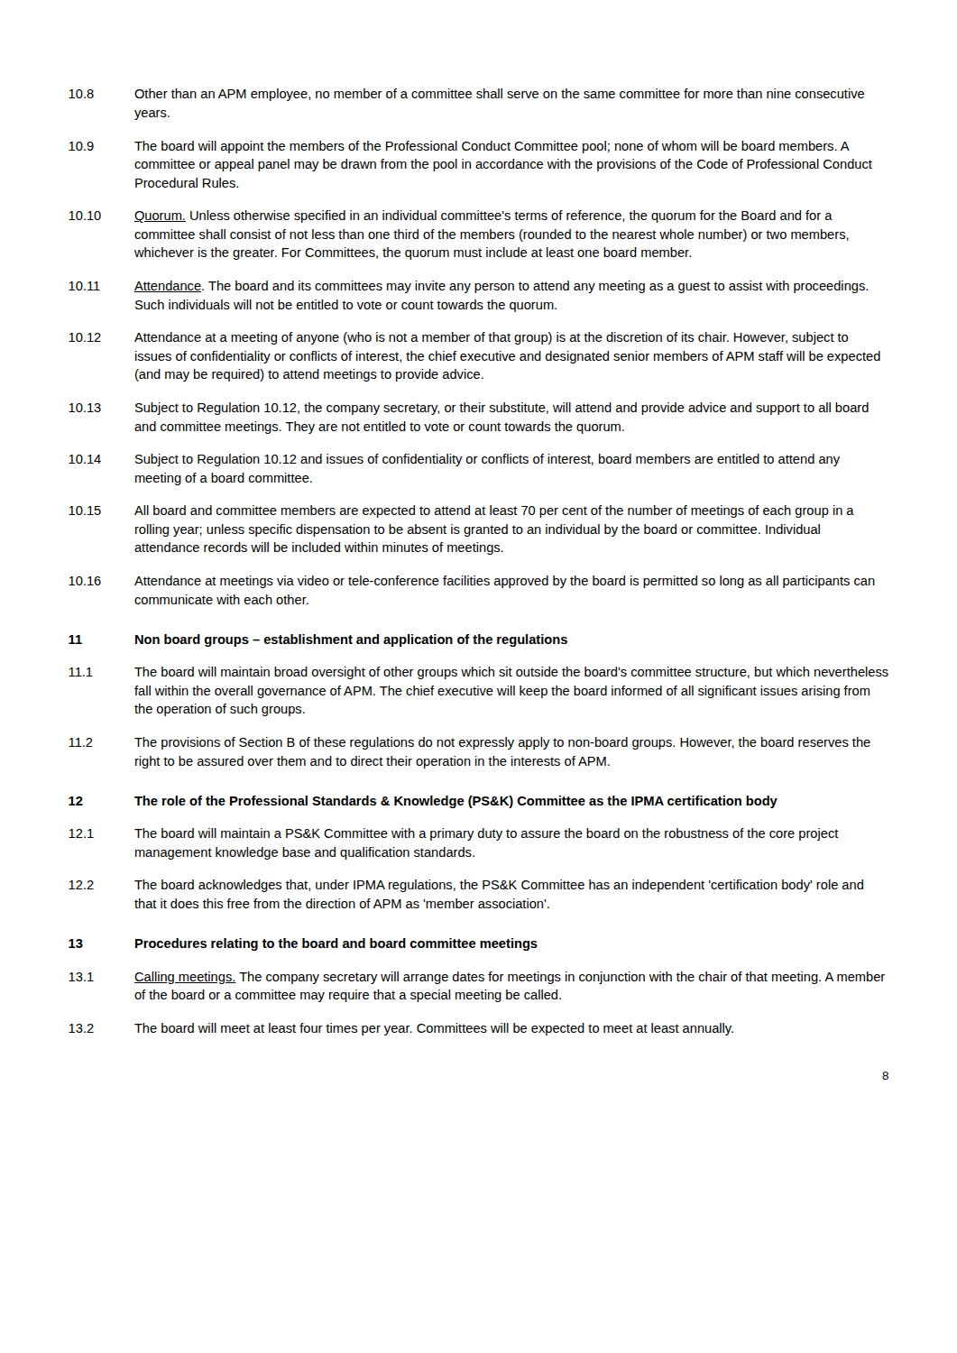10.8
Other than an APM employee, no member of a committee shall serve on the same committee for more than nine consecutive years.
10.9
The board will appoint the members of the Professional Conduct Committee pool; none of whom will be board members. A committee or appeal panel may be drawn from the pool in accordance with the provisions of the Code of Professional Conduct Procedural Rules.
10.10
Quorum. Unless otherwise specified in an individual committee's terms of reference, the quorum for the Board and for a committee shall consist of not less than one third of the members (rounded to the nearest whole number) or two members, whichever is the greater. For Committees, the quorum must include at least one board member.
10.11
Attendance. The board and its committees may invite any person to attend any meeting as a guest to assist with proceedings. Such individuals will not be entitled to vote or count towards the quorum.
10.12
Attendance at a meeting of anyone (who is not a member of that group) is at the discretion of its chair. However, subject to issues of confidentiality or conflicts of interest, the chief executive and designated senior members of APM staff will be expected (and may be required) to attend meetings to provide advice.
10.13
Subject to Regulation 10.12, the company secretary, or their substitute, will attend and provide advice and support to all board and committee meetings. They are not entitled to vote or count towards the quorum.
10.14
Subject to Regulation 10.12 and issues of confidentiality or conflicts of interest, board members are entitled to attend any meeting of a board committee.
10.15
All board and committee members are expected to attend at least 70 per cent of the number of meetings of each group in a rolling year; unless specific dispensation to be absent is granted to an individual by the board or committee. Individual attendance records will be included within minutes of meetings.
10.16
Attendance at meetings via video or tele-conference facilities approved by the board is permitted so long as all participants can communicate with each other.
11 Non board groups – establishment and application of the regulations
11.1
The board will maintain broad oversight of other groups which sit outside the board's committee structure, but which nevertheless fall within the overall governance of APM. The chief executive will keep the board informed of all significant issues arising from the operation of such groups.
11.2
The provisions of Section B of these regulations do not expressly apply to non-board groups. However, the board reserves the right to be assured over them and to direct their operation in the interests of APM.
12 The role of the Professional Standards & Knowledge (PS&K) Committee as the IPMA certification body
12.1
The board will maintain a PS&K Committee with a primary duty to assure the board on the robustness of the core project management knowledge base and qualification standards.
12.2
The board acknowledges that, under IPMA regulations, the PS&K Committee has an independent 'certification body' role and that it does this free from the direction of APM as 'member association'.
13 Procedures relating to the board and board committee meetings
13.1
Calling meetings. The company secretary will arrange dates for meetings in conjunction with the chair of that meeting. A member of the board or a committee may require that a special meeting be called.
13.2
The board will meet at least four times per year. Committees will be expected to meet at least annually.
8